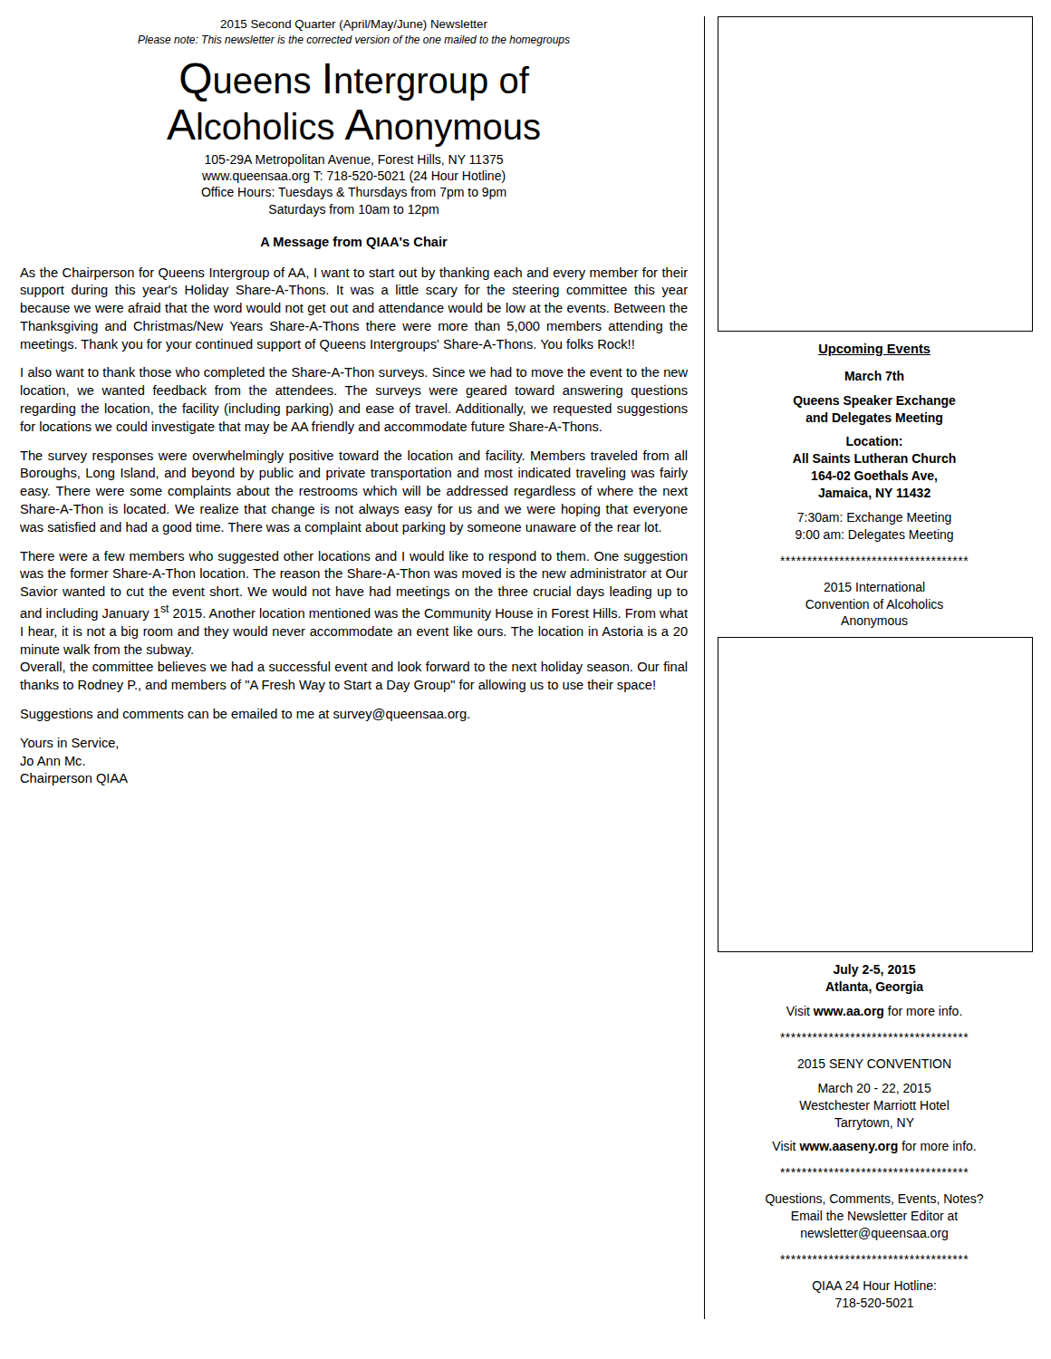2015 Second Quarter (April/May/June) Newsletter
Please note: This newsletter is the corrected version of the one mailed to the homegroups
Queens Intergroup of
Alcoholics Anonymous
105-29A Metropolitan Avenue, Forest Hills, NY 11375
www.queensaa.org T: 718-520-5021 (24 Hour Hotline)
Office Hours: Tuesdays & Thursdays from 7pm to 9pm
Saturdays from 10am to 12pm
A Message from QIAA's Chair
As the Chairperson for Queens Intergroup of AA, I want to start out by thanking each and every member for their support during this year's Holiday Share-A-Thons. It was a little scary for the steering committee this year because we were afraid that the word would not get out and attendance would be low at the events. Between the Thanksgiving and Christmas/New Years Share-A-Thons there were more than 5,000 members attending the meetings. Thank you for your continued support of Queens Intergroups' Share-A-Thons. You folks Rock!!
I also want to thank those who completed the Share-A-Thon surveys. Since we had to move the event to the new location, we wanted feedback from the attendees. The surveys were geared toward answering questions regarding the location, the facility (including parking) and ease of travel. Additionally, we requested suggestions for locations we could investigate that may be AA friendly and accommodate future Share-A-Thons.
The survey responses were overwhelmingly positive toward the location and facility. Members traveled from all Boroughs, Long Island, and beyond by public and private transportation and most indicated traveling was fairly easy. There were some complaints about the restrooms which will be addressed regardless of where the next Share-A-Thon is located. We realize that change is not always easy for us and we were hoping that everyone was satisfied and had a good time. There was a complaint about parking by someone unaware of the rear lot.
There were a few members who suggested other locations and I would like to respond to them. One suggestion was the former Share-A-Thon location. The reason the Share-A-Thon was moved is the new administrator at Our Savior wanted to cut the event short. We would not have had meetings on the three crucial days leading up to and including January 1st 2015. Another location mentioned was the Community House in Forest Hills. From what I hear, it is not a big room and they would never accommodate an event like ours. The location in Astoria is a 20 minute walk from the subway.
Overall, the committee believes we had a successful event and look forward to the next holiday season. Our final thanks to Rodney P., and members of "A Fresh Way to Start a Day Group" for allowing us to use their space!
Suggestions and comments can be emailed to me at survey@queensaa.org.
Yours in Service,
Jo Ann Mc.
Chairperson QIAA
Upcoming Events
March 7th
Queens Speaker Exchange
and Delegates Meeting
Location:
All Saints Lutheran Church
164-02 Goethals Ave,
Jamaica, NY 11432
7:30am: Exchange Meeting
9:00 am: Delegates Meeting
***********************************
2015 International
Convention of Alcoholics
Anonymous
July 2-5, 2015
Atlanta, Georgia
Visit www.aa.org for more info.
***********************************
2015 SENY CONVENTION
March 20 - 22, 2015
Westchester Marriott Hotel
Tarrytown, NY
Visit www.aaseny.org for more info.
***********************************
Questions, Comments, Events, Notes?
Email the Newsletter Editor at
newsletter@queensaa.org
***********************************
QIAA 24 Hour Hotline:
718-520-5021